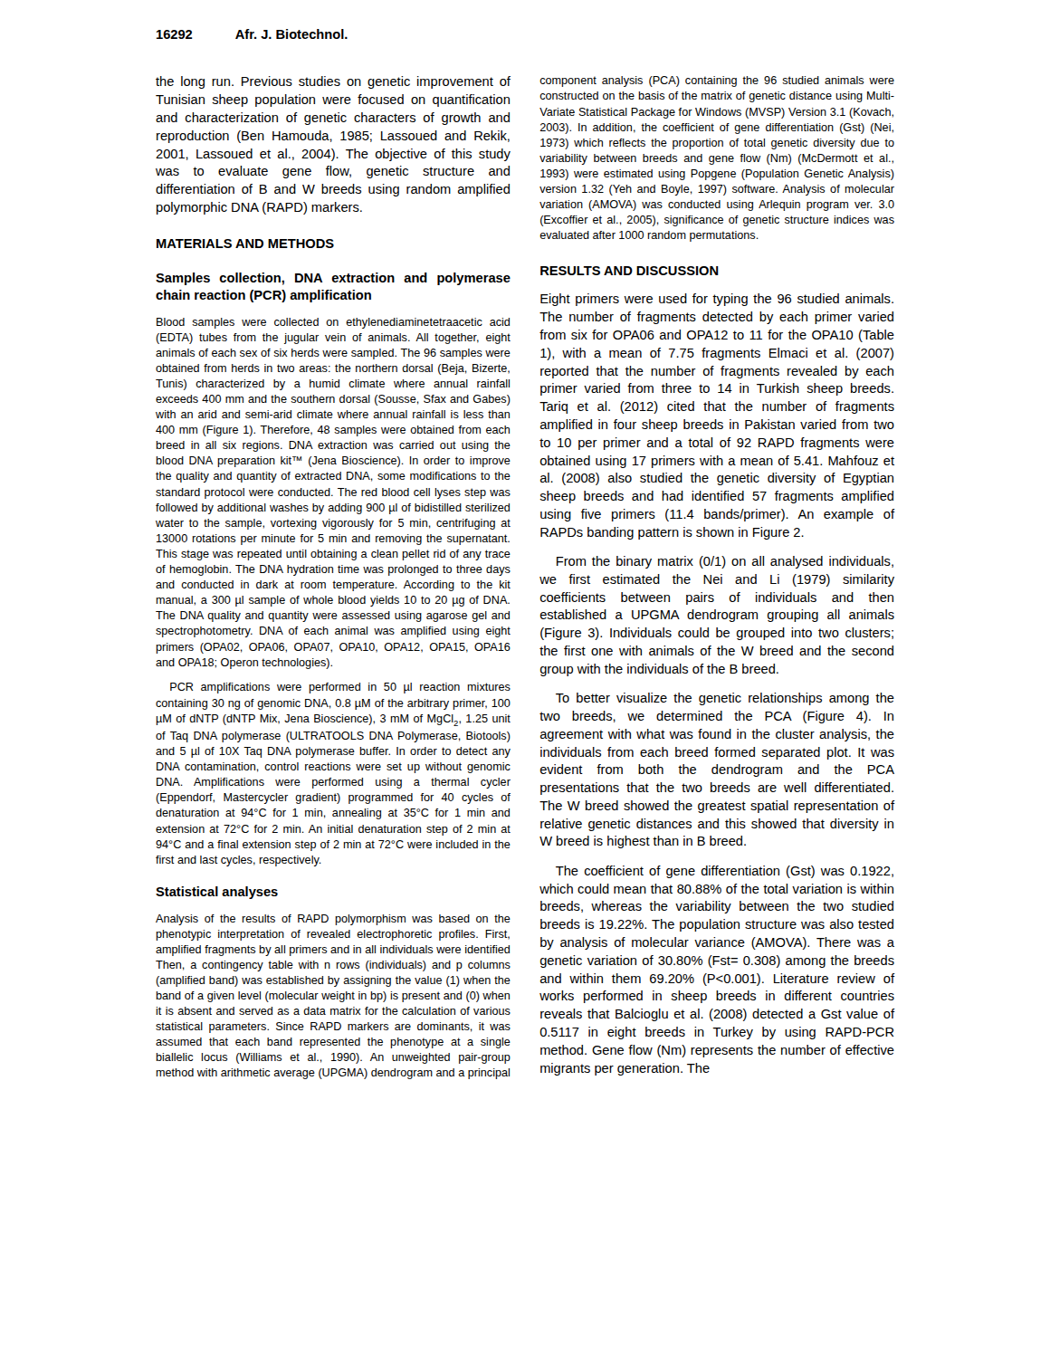16292 Afr. J. Biotechnol.
the long run. Previous studies on genetic improvement of Tunisian sheep population were focused on quantification and characterization of genetic characters of growth and reproduction (Ben Hamouda, 1985; Lassoued and Rekik, 2001, Lassoued et al., 2004). The objective of this study was to evaluate gene flow, genetic structure and differentiation of B and W breeds using random amplified polymorphic DNA (RAPD) markers.
MATERIALS AND METHODS
Samples collection, DNA extraction and polymerase chain reaction (PCR) amplification
Blood samples were collected on ethylenediaminetetraacetic acid (EDTA) tubes from the jugular vein of animals. All together, eight animals of each sex of six herds were sampled. The 96 samples were obtained from herds in two areas: the northern dorsal (Beja, Bizerte, Tunis) characterized by a humid climate where annual rainfall exceeds 400 mm and the southern dorsal (Sousse, Sfax and Gabes) with an arid and semi-arid climate where annual rainfall is less than 400 mm (Figure 1). Therefore, 48 samples were obtained from each breed in all six regions. DNA extraction was carried out using the blood DNA preparation kit™ (Jena Bioscience). In order to improve the quality and quantity of extracted DNA, some modifications to the standard protocol were conducted. The red blood cell lyses step was followed by additional washes by adding 900 µl of bidistilled sterilized water to the sample, vortexing vigorously for 5 min, centrifuging at 13000 rotations per minute for 5 min and removing the supernatant. This stage was repeated until obtaining a clean pellet rid of any trace of hemoglobin. The DNA hydration time was prolonged to three days and conducted in dark at room temperature. According to the kit manual, a 300 µl sample of whole blood yields 10 to 20 µg of DNA. The DNA quality and quantity were assessed using agarose gel and spectrophotometry. DNA of each animal was amplified using eight primers (OPA02, OPA06, OPA07, OPA10, OPA12, OPA15, OPA16 and OPA18; Operon technologies).
PCR amplifications were performed in 50 µl reaction mixtures containing 30 ng of genomic DNA, 0.8 µM of the arbitrary primer, 100 µM of dNTP (dNTP Mix, Jena Bioscience), 3 mM of MgCl2, 1.25 unit of Taq DNA polymerase (ULTRATOOLS DNA Polymerase, Biotools) and 5 µl of 10X Taq DNA polymerase buffer. In order to detect any DNA contamination, control reactions were set up without genomic DNA. Amplifications were performed using a thermal cycler (Eppendorf, Mastercycler gradient) programmed for 40 cycles of denaturation at 94°C for 1 min, annealing at 35°C for 1 min and extension at 72°C for 2 min. An initial denaturation step of 2 min at 94°C and a final extension step of 2 min at 72°C were included in the first and last cycles, respectively.
Statistical analyses
Analysis of the results of RAPD polymorphism was based on the phenotypic interpretation of revealed electrophoretic profiles. First, amplified fragments by all primers and in all individuals were identified Then, a contingency table with n rows (individuals) and p columns (amplified band) was established by assigning the value (1) when the band of a given level (molecular weight in bp) is present and (0) when it is absent and served as a data matrix for the calculation of various statistical parameters. Since RAPD markers are dominants, it was assumed that each band represented the phenotype at a single biallelic locus (Williams et al., 1990). An unweighted pair-group method with arithmetic average (UPGMA) dendrogram and a principal component analysis (PCA) containing the 96 studied animals were constructed on the basis of the matrix of genetic distance using Multi-Variate Statistical Package for Windows (MVSP) Version 3.1 (Kovach, 2003). In addition, the coefficient of gene differentiation (Gst) (Nei, 1973) which reflects the proportion of total genetic diversity due to variability between breeds and gene flow (Nm) (McDermott et al., 1993) were estimated using Popgene (Population Genetic Analysis) version 1.32 (Yeh and Boyle, 1997) software. Analysis of molecular variation (AMOVA) was conducted using Arlequin program ver. 3.0 (Excoffier et al., 2005), significance of genetic structure indices was evaluated after 1000 random permutations.
RESULTS AND DISCUSSION
Eight primers were used for typing the 96 studied animals. The number of fragments detected by each primer varied from six for OPA06 and OPA12 to 11 for the OPA10 (Table 1), with a mean of 7.75 fragments Elmaci et al. (2007) reported that the number of fragments revealed by each primer varied from three to 14 in Turkish sheep breeds. Tariq et al. (2012) cited that the number of fragments amplified in four sheep breeds in Pakistan varied from two to 10 per primer and a total of 92 RAPD fragments were obtained using 17 primers with a mean of 5.41. Mahfouz et al. (2008) also studied the genetic diversity of Egyptian sheep breeds and had identified 57 fragments amplified using five primers (11.4 bands/primer). An example of RAPDs banding pattern is shown in Figure 2.
From the binary matrix (0/1) on all analysed individuals, we first estimated the Nei and Li (1979) similarity coefficients between pairs of individuals and then established a UPGMA dendrogram grouping all animals (Figure 3). Individuals could be grouped into two clusters; the first one with animals of the W breed and the second group with the individuals of the B breed.
To better visualize the genetic relationships among the two breeds, we determined the PCA (Figure 4). In agreement with what was found in the cluster analysis, the individuals from each breed formed separated plot. It was evident from both the dendrogram and the PCA presentations that the two breeds are well differentiated. The W breed showed the greatest spatial representation of relative genetic distances and this showed that diversity in W breed is highest than in B breed.
The coefficient of gene differentiation (Gst) was 0.1922, which could mean that 80.88% of the total variation is within breeds, whereas the variability between the two studied breeds is 19.22%. The population structure was also tested by analysis of molecular variance (AMOVA). There was a genetic variation of 30.80% (Fst= 0.308) among the breeds and within them 69.20% (P<0.001). Literature review of works performed in sheep breeds in different countries reveals that Balcioglu et al. (2008) detected a Gst value of 0.5117 in eight breeds in Turkey by using RAPD-PCR method. Gene flow (Nm) represents the number of effective migrants per generation. The